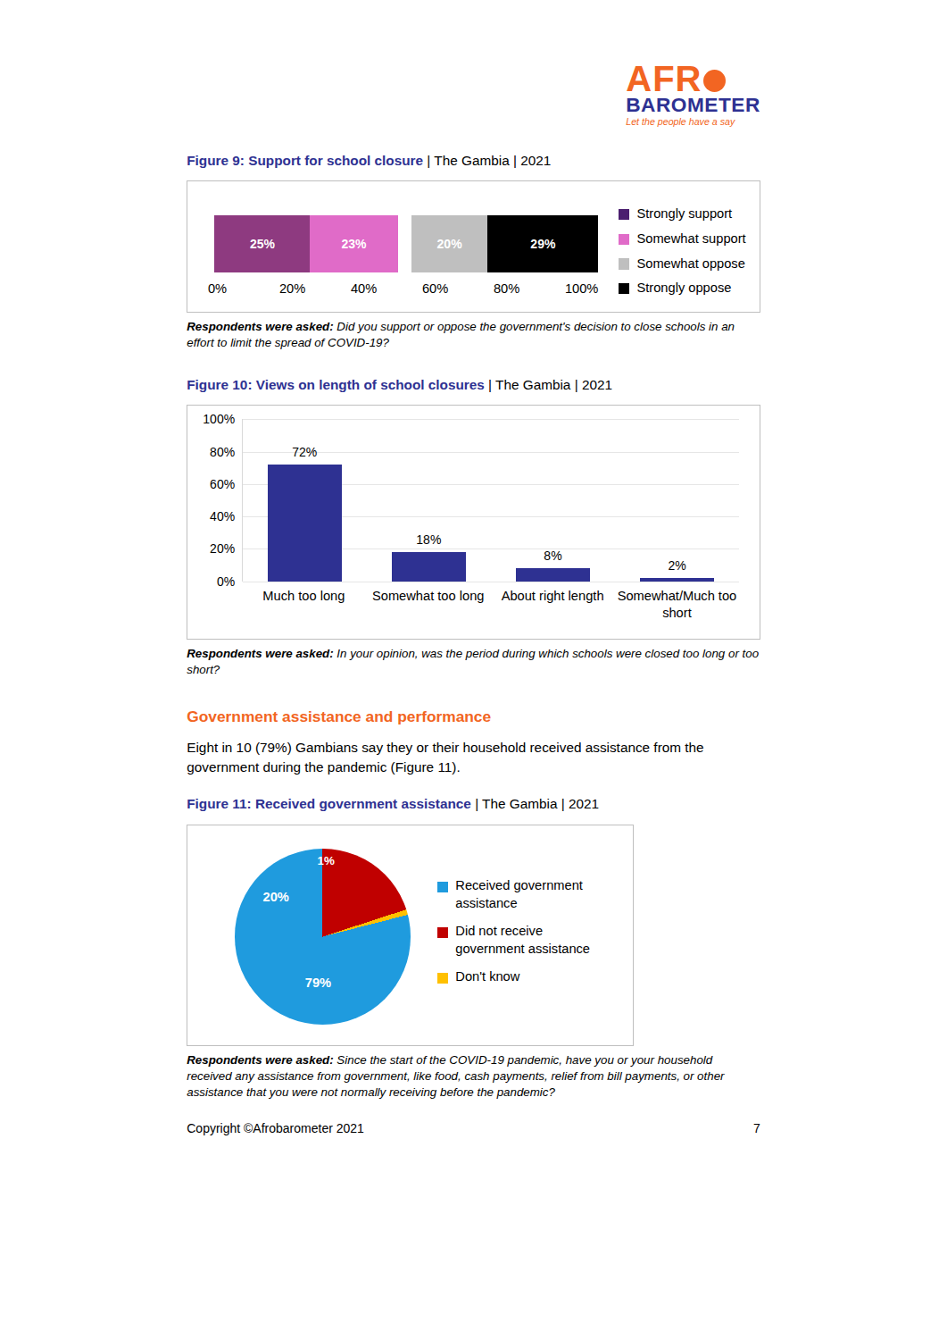AFR
BAROMETER
Let the people have a say
Figure 9: Support for school closure | The Gambia | 2021
25%
23%
20%
29%
0% 20% 40% 60% 80% 100%
Strongly support
Somewhat support
Somewhat oppose
Strongly oppose
Respondents were asked: Did you support or oppose the government's decision to close schools in an effort to limit the spread of COVID-19?
Figure 10: Views on length of school closures | The Gambia | 2021
100%
80%
60%
40%
20%
0%
72%
18%
8%
2%
Much too long
Somewhat too long
About right length
Somewhat/Much too short
Respondents were asked: In your opinion, was the period during which schools were closed too long or too short?
Government assistance and performance
Eight in 10 (79%) Gambians say they or their household received assistance from the government during the pandemic (Figure 11).
Figure 11: Received government assistance | The Gambia | 2021
20% 1% 79%
Received government
assistance
Did not receive
government assistance
Don't know
Respondents were asked: Since the start of the COVID-19 pandemic, have you or your household received any assistance from government, like food, cash payments, relief from bill payments, or other assistance that you were not normally receiving before the pandemic?
Copyright ©Afrobarometer 2021 7